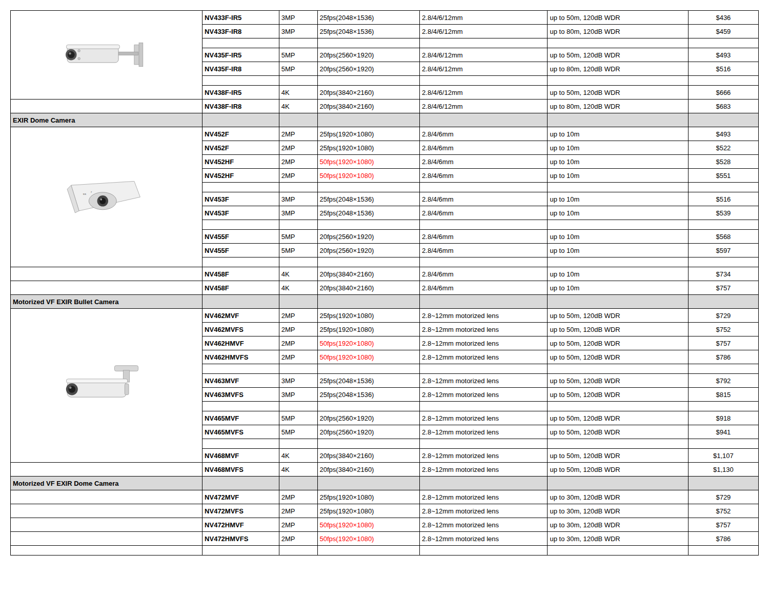| | NV433F-IR5 | 3MP | 25fps(2048×1536) | 2.8/4/6/12mm | up to 50m, 120dB WDR | $436 |
| NV433F-IR8 | 3MP | 25fps(2048×1536) | 2.8/4/6/12mm | up to 80m, 120dB WDR | $459 |
| NV435F-IR5 | 5MP | 20fps(2560×1920) | 2.8/4/6/12mm | up to 50m, 120dB WDR | $493 |
| NV435F-IR8 | 5MP | 20fps(2560×1920) | 2.8/4/6/12mm | up to 80m, 120dB WDR | $516 |
| NV438F-IR5 | 4K | 20fps(3840×2160) | 2.8/4/6/12mm | up to 50m, 120dB WDR | $666 |
| | NV438F-IR8 | 4K | 20fps(3840×2160) | 2.8/4/6/12mm | up to 80m, 120dB WDR | $683 |
| EXIR Dome Camera | | | | | | |
| ss r | NV452F | 2MP | 25fps(1920×1080) | 2.8/4/6mm | up to 10m | $493 |
| NV452F | 2MP | 25fps(1920×1080) | 2.8/4/6mm | up to 10m | $522 |
| NV452HF | 2MP | 50fps(1920×1080) | 2.8/4/6mm | up to 10m | $528 |
| NV452HF | 2MP | 50fps(1920×1080) | 2.8/4/6mm | up to 10m | $551 |
| NV453F | 3MP | 25fps(2048×1536) | 2.8/4/6mm | up to 10m | $516 |
| NV453F | 3MP | 25fps(2048×1536) | 2.8/4/6mm | up to 10m | $539 |
| NV455F | 5MP | 20fps(2560×1920) | 2.8/4/6mm | up to 10m | $568 |
| NV455F | 5MP | 20fps(2560×1920) | 2.8/4/6mm | up to 10m | $597 |
| | NV458F | 4K | 20fps(3840×2160) | 2.8/4/6mm | up to 10m | $734 |
| | NV458F | 4K | 20fps(3840×2160) | 2.8/4/6mm | up to 10m | $757 |
| Motorized VF EXIR Bullet Camera | | | | | | |
| | NV462MVF | 2MP | 25fps(1920×1080) | 2.8~12mm motorized lens | up to 50m, 120dB WDR | $729 |
| NV462MVFS | 2MP | 25fps(1920×1080) | 2.8~12mm motorized lens | up to 50m, 120dB WDR | $752 |
| NV462HMVF | 2MP | 50fps(1920×1080) | 2.8~12mm motorized lens | up to 50m, 120dB WDR | $757 |
| NV462HMVFS | 2MP | 50fps(1920×1080) | 2.8~12mm motorized lens | up to 50m, 120dB WDR | $786 |
| NV463MVF | 3MP | 25fps(2048×1536) | 2.8~12mm motorized lens | up to 50m, 120dB WDR | $792 |
| NV463MVFS | 3MP | 25fps(2048×1536) | 2.8~12mm motorized lens | up to 50m, 120dB WDR | $815 |
| NV465MVF | 5MP | 20fps(2560×1920) | 2.8~12mm motorized lens | up to 50m, 120dB WDR | $918 |
| NV465MVFS | 5MP | 20fps(2560×1920) | 2.8~12mm motorized lens | up to 50m, 120dB WDR | $941 |
| NV468MVF | 4K | 20fps(3840×2160) | 2.8~12mm motorized lens | up to 50m, 120dB WDR | $1,107 |
| | NV468MVFS | 4K | 20fps(3840×2160) | 2.8~12mm motorized lens | up to 50m, 120dB WDR | $1,130 |
| Motorized VF EXIR Dome Camera | | | | | | |
| | NV472MVF | 2MP | 25fps(1920×1080) | 2.8~12mm motorized lens | up to 30m, 120dB WDR | $729 |
| | NV472MVFS | 2MP | 25fps(1920×1080) | 2.8~12mm motorized lens | up to 30m, 120dB WDR | $752 |
| | NV472HMVF | 2MP | 50fps(1920×1080) | 2.8~12mm motorized lens | up to 30m, 120dB WDR | $757 |
| | NV472HMVFS | 2MP | 50fps(1920×1080) | 2.8~12mm motorized lens | up to 30m, 120dB WDR | $786 |